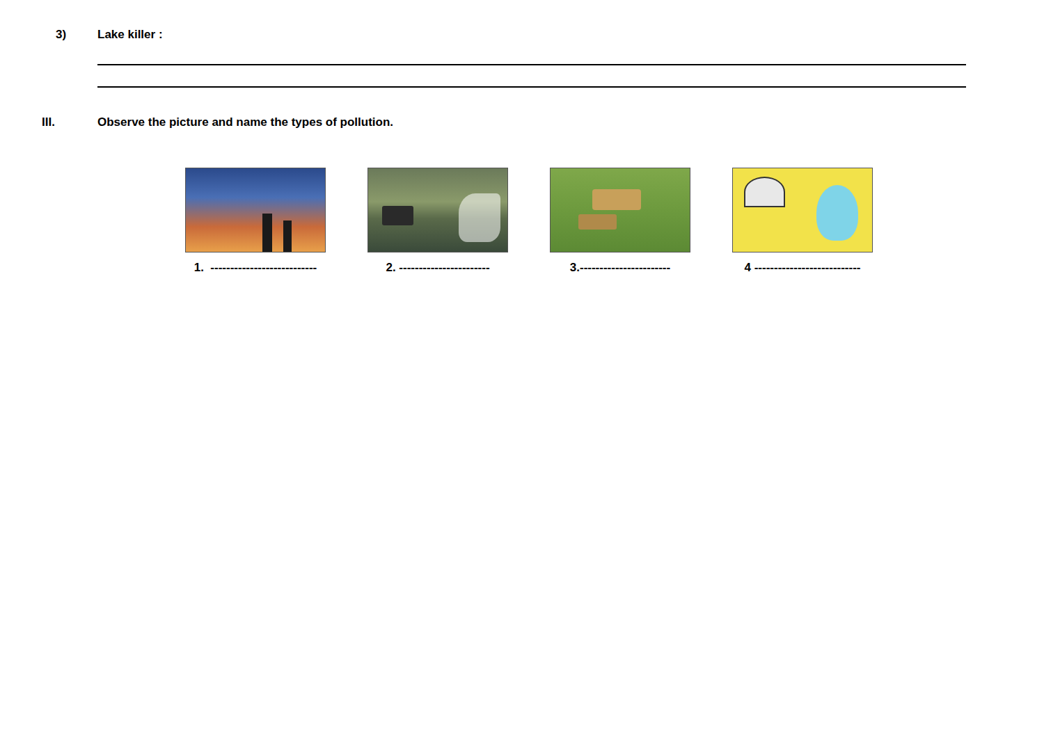3) Lake killer :
III. Observe the picture and name the types of pollution.
1. ---------------------------
2. -----------------------
3.-----------------------
4 ---------------------------